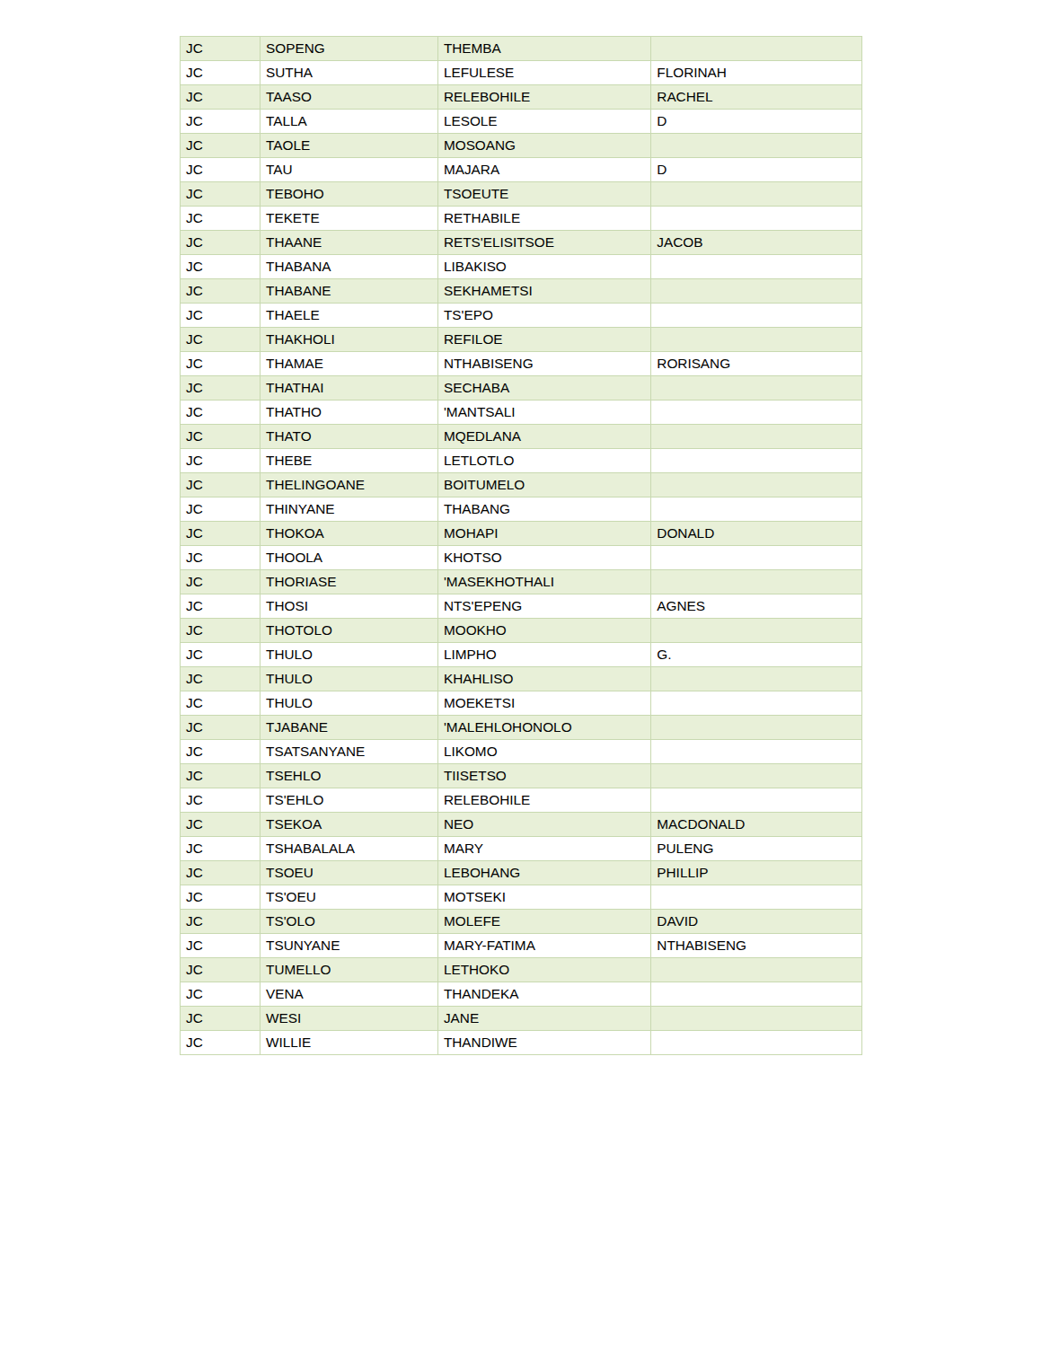| JC | SOPENG | THEMBA | |
| JC | SUTHA | LEFULESE | FLORINAH |
| JC | TAASO | RELEBOHILE | RACHEL |
| JC | TALLA | LESOLE | D |
| JC | TAOLE | MOSOANG | |
| JC | TAU | MAJARA | D |
| JC | TEBOHO | TSOEUTE | |
| JC | TEKETE | RETHABILE | |
| JC | THAANE | RETS'ELISITSOE | JACOB |
| JC | THABANA | LIBAKISO | |
| JC | THABANE | SEKHAMETSI | |
| JC | THAELE | TS'EPO | |
| JC | THAKHOLI | REFILOE | |
| JC | THAMAE | NTHABISENG | RORISANG |
| JC | THATHAI | SECHABA | |
| JC | THATHO | 'MANTSALI | |
| JC | THATO | MQEDLANA | |
| JC | THEBE | LETLOTLO | |
| JC | THELINGOANE | BOITUMELO | |
| JC | THINYANE | THABANG | |
| JC | THOKOA | MOHAPI | DONALD |
| JC | THOOLA | KHOTSO | |
| JC | THORIASE | 'MASEKHOTHALI | |
| JC | THOSI | NTS'EPENG | AGNES |
| JC | THOTOLO | MOOKHO | |
| JC | THULO | LIMPHO | G. |
| JC | THULO | KHAHLISO | |
| JC | THULO | MOEKETSI | |
| JC | TJABANE | 'MALEHLOHONOLO | |
| JC | TSATSANYANE | LIKOMO | |
| JC | TSEHLO | TIISETSO | |
| JC | TS'EHLO | RELEBOHILE | |
| JC | TSEKOA | NEO | MACDONALD |
| JC | TSHABALALA | MARY | PULENG |
| JC | TSOEU | LEBOHANG | PHILLIP |
| JC | TS'OEU | MOTSEKI | |
| JC | TS'OLO | MOLEFE | DAVID |
| JC | TSUNYANE | MARY-FATIMA | NTHABISENG |
| JC | TUMELLO | LETHOKO | |
| JC | VENA | THANDEKA | |
| JC | WESI | JANE | |
| JC | WILLIE | THANDIWE | |